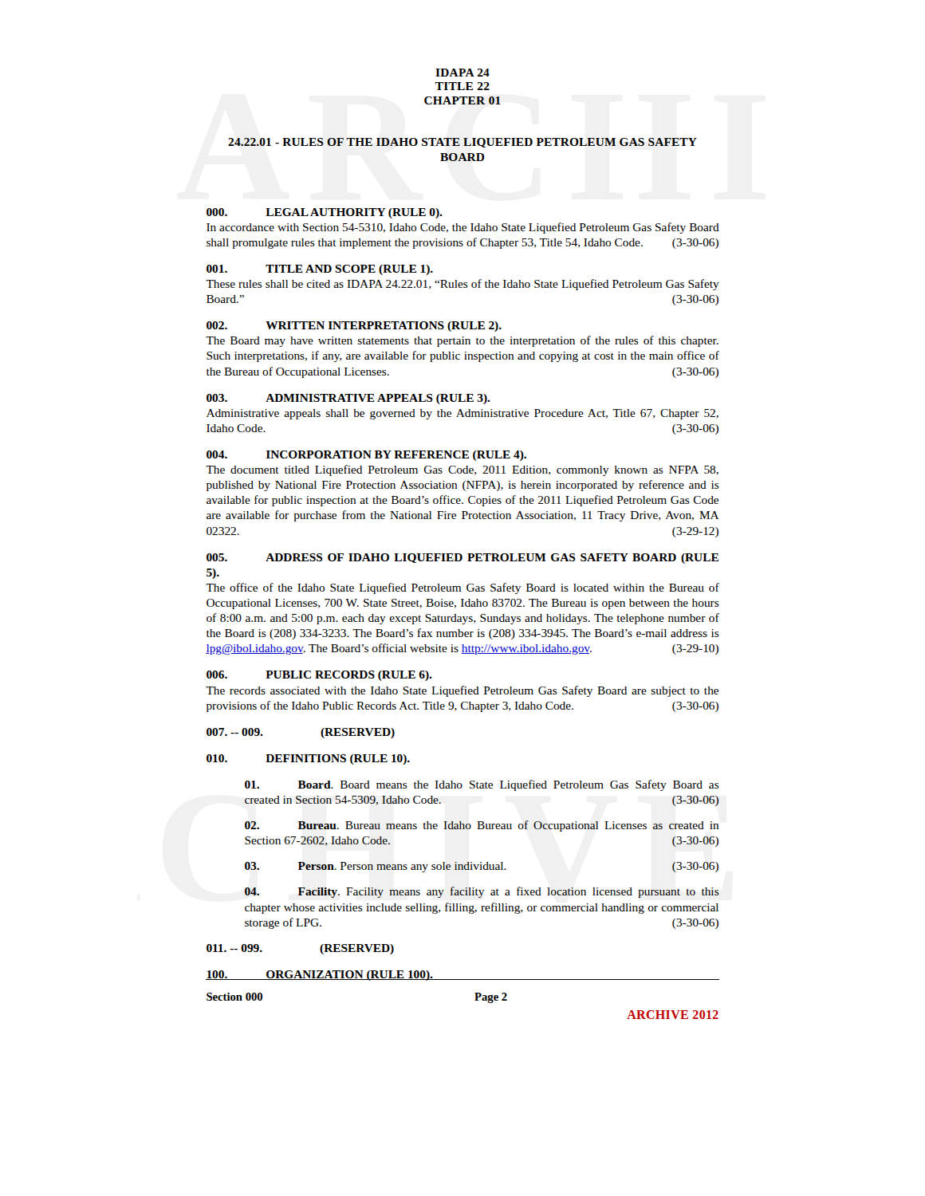ARCHIVE ARCHIVE
IDAPA 24
TITLE 22
CHAPTER 01
24.22.01 - RULES OF THE IDAHO STATE LIQUEFIED PETROLEUM GAS SAFETY BOARD
000. LEGAL AUTHORITY (RULE 0).
In accordance with Section 54-5310, Idaho Code, the Idaho State Liquefied Petroleum Gas Safety Board shall promulgate rules that implement the provisions of Chapter 53, Title 54, Idaho Code.(3-30-06)
001. TITLE AND SCOPE (RULE 1).
These rules shall be cited as IDAPA 24.22.01, “Rules of the Idaho State Liquefied Petroleum Gas Safety Board.”(3-30-06)
002. WRITTEN INTERPRETATIONS (RULE 2).
The Board may have written statements that pertain to the interpretation of the rules of this chapter. Such interpretations, if any, are available for public inspection and copying at cost in the main office of the Bureau of Occupational Licenses.(3-30-06)
003. ADMINISTRATIVE APPEALS (RULE 3).
Administrative appeals shall be governed by the Administrative Procedure Act, Title 67, Chapter 52, Idaho Code.(3-30-06)
004. INCORPORATION BY REFERENCE (RULE 4).
The document titled Liquefied Petroleum Gas Code, 2011 Edition, commonly known as NFPA 58, published by National Fire Protection Association (NFPA), is herein incorporated by reference and is available for public inspection at the Board’s office. Copies of the 2011 Liquefied Petroleum Gas Code are available for purchase from the National Fire Protection Association, 11 Tracy Drive, Avon, MA 02322.(3-29-12)
005. ADDRESS OF IDAHO LIQUEFIED PETROLEUM GAS SAFETY BOARD (RULE 5).
The office of the Idaho State Liquefied Petroleum Gas Safety Board is located within the Bureau of Occupational Licenses, 700 W. State Street, Boise, Idaho 83702. The Bureau is open between the hours of 8:00 a.m. and 5:00 p.m. each day except Saturdays, Sundays and holidays. The telephone number of the Board is (208) 334-3233. The Board’s fax number is (208) 334-3945. The Board’s e-mail address is lpg@ibol.idaho.gov. The Board’s official website is http://www.ibol.idaho.gov.(3-29-10)
006. PUBLIC RECORDS (RULE 6).
The records associated with the Idaho State Liquefied Petroleum Gas Safety Board are subject to the provisions of the Idaho Public Records Act. Title 9, Chapter 3, Idaho Code.(3-30-06)
007. -- 009.(RESERVED)
010. DEFINITIONS (RULE 10).
01. Board. Board means the Idaho State Liquefied Petroleum Gas Safety Board as created in Section 54-5309, Idaho Code.(3-30-06)
02. Bureau. Bureau means the Idaho Bureau of Occupational Licenses as created in Section 67-2602, Idaho Code.(3-30-06)
03. Person. Person means any sole individual.(3-30-06)
04. Facility. Facility means any facility at a fixed location licensed pursuant to this chapter whose activities include selling, filling, refilling, or commercial handling or commercial storage of LPG.(3-30-06)
011. -- 099.(RESERVED)
100. ORGANIZATION (RULE 100).
Section 000
Page 2
ARCHIVE 2012